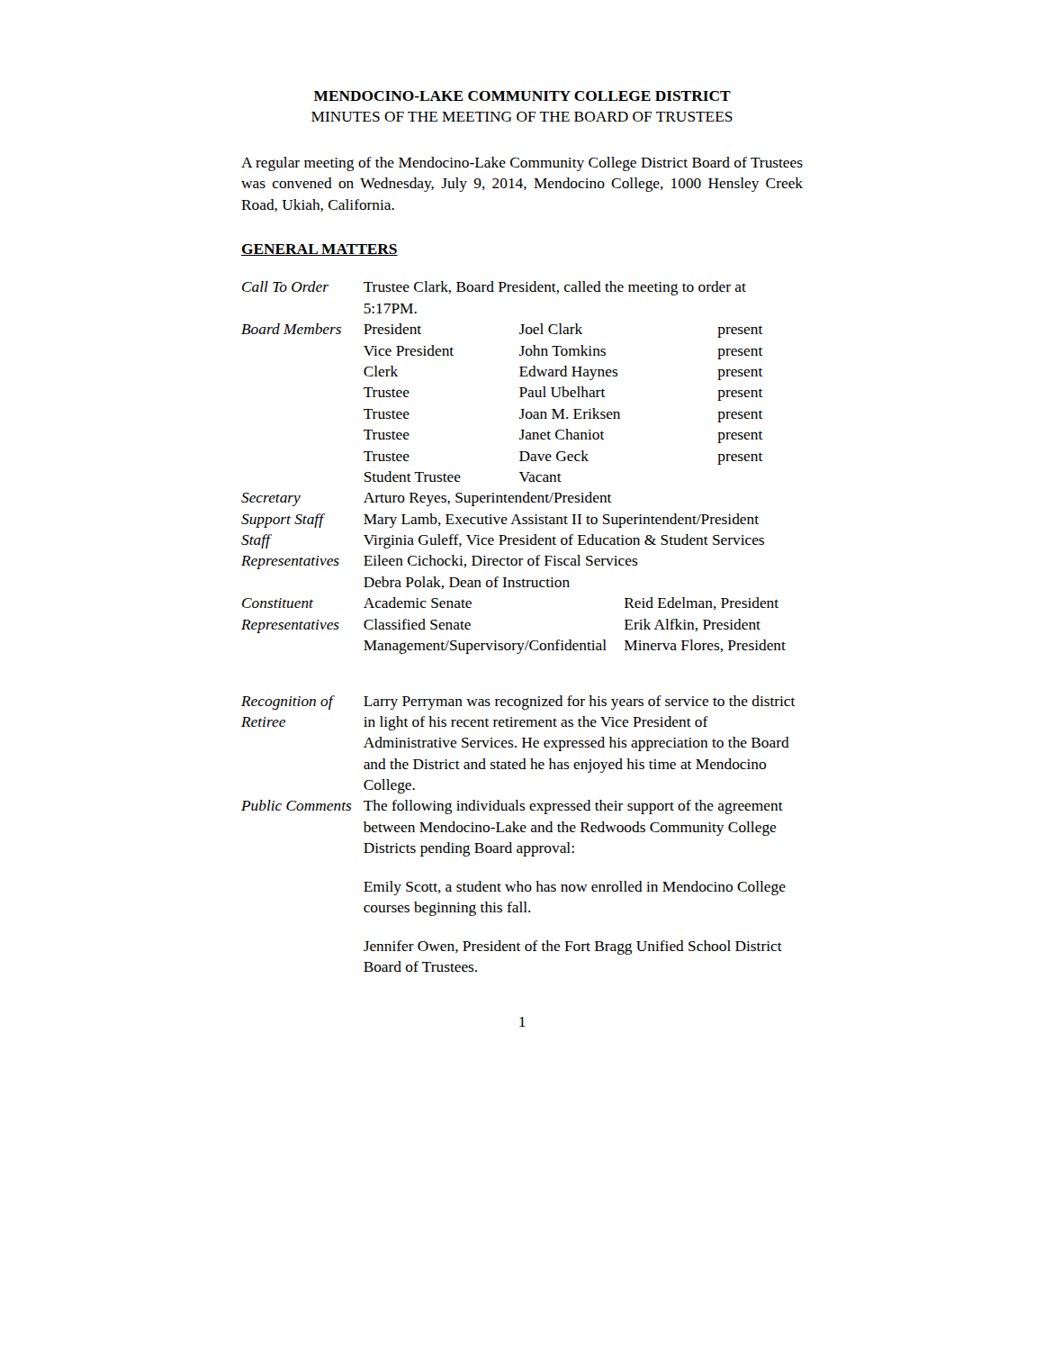MENDOCINO-LAKE COMMUNITY COLLEGE DISTRICT
MINUTES OF THE MEETING OF THE BOARD OF TRUSTEES
A regular meeting of the Mendocino-Lake Community College District Board of Trustees was convened on Wednesday, July 9, 2014, Mendocino College, 1000 Hensley Creek Road, Ukiah, California.
GENERAL MATTERS
| Call To Order | Trustee Clark, Board President, called the meeting to order at 5:17PM. |
| Board Members | / President / Joel Clark / present / / Vice President / John Tomkins / present / / Clerk / Edward Haynes / present / / Trustee / Paul Ubelhart / present / / Trustee / Joan M. Eriksen / present / / Trustee / Janet Chaniot / present / / Trustee / Dave Geck / present / / Student Trustee / Vacant / / |
| Secretary | Arturo Reyes, Superintendent/President |
| Support Staff | Mary Lamb, Executive Assistant II to Superintendent/President |
| Staff Representatives | Virginia Guleff, Vice President of Education & Student Services Eileen Cichocki, Director of Fiscal Services Debra Polak, Dean of Instruction |
| Constituent Representatives | / Academic Senate / Reid Edelman, President / / Classified Senate / Erik Alfkin, President / / Management/Supervisory/Confidential / Minerva Flores, President / |
| Recognition of Retiree | Larry Perryman was recognized for his years of service to the district in light of his recent retirement as the Vice President of Administrative Services. He expressed his appreciation to the Board and the District and stated he has enjoyed his time at Mendocino College. |
| Public Comments | The following individuals expressed their support of the agreement between Mendocino-Lake and the Redwoods Community College Districts pending Board approval: Emily Scott, a student who has now enrolled in Mendocino College courses beginning this fall. Jennifer Owen, President of the Fort Bragg Unified School District Board of Trustees. |
1